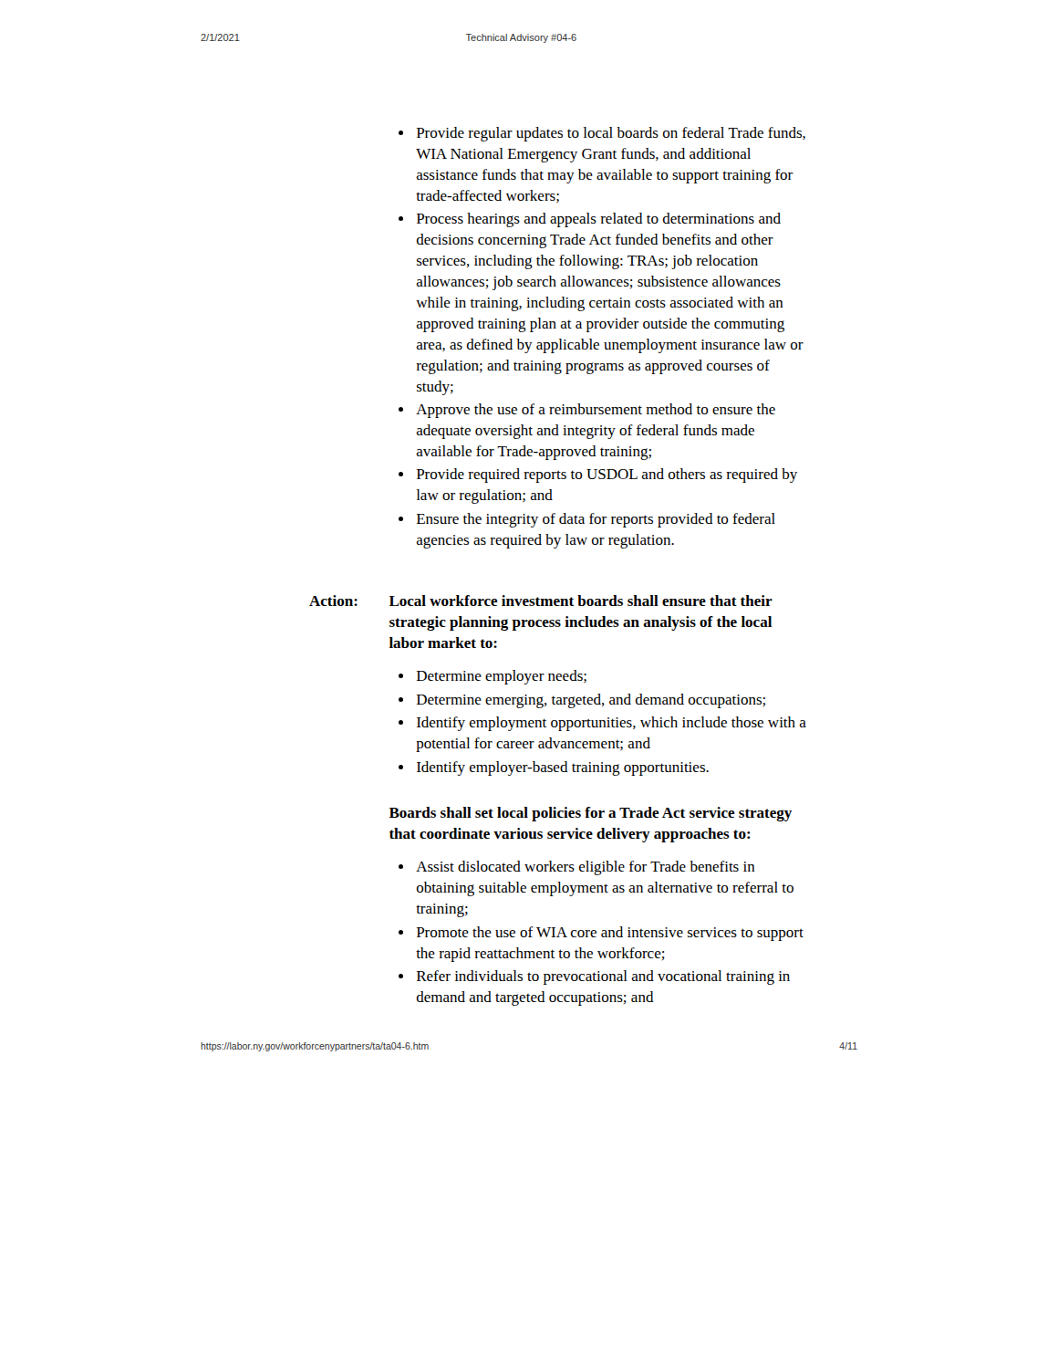2/1/2021 Technical Advisory #04-6
Provide regular updates to local boards on federal Trade funds, WIA National Emergency Grant funds, and additional assistance funds that may be available to support training for trade-affected workers;
Process hearings and appeals related to determinations and decisions concerning Trade Act funded benefits and other services, including the following: TRAs; job relocation allowances; job search allowances; subsistence allowances while in training, including certain costs associated with an approved training plan at a provider outside the commuting area, as defined by applicable unemployment insurance law or regulation; and training programs as approved courses of study;
Approve the use of a reimbursement method to ensure the adequate oversight and integrity of federal funds made available for Trade-approved training;
Provide required reports to USDOL and others as required by law or regulation; and
Ensure the integrity of data for reports provided to federal agencies as required by law or regulation.
Action:
Local workforce investment boards shall ensure that their strategic planning process includes an analysis of the local labor market to:
Determine employer needs;
Determine emerging, targeted, and demand occupations;
Identify employment opportunities, which include those with a potential for career advancement; and
Identify employer-based training opportunities.
Boards shall set local policies for a Trade Act service strategy that coordinate various service delivery approaches to:
Assist dislocated workers eligible for Trade benefits in obtaining suitable employment as an alternative to referral to training;
Promote the use of WIA core and intensive services to support the rapid reattachment to the workforce;
Refer individuals to prevocational and vocational training in demand and targeted occupations; and
https://labor.ny.gov/workforcenypartners/ta/ta04-6.htm 4/11